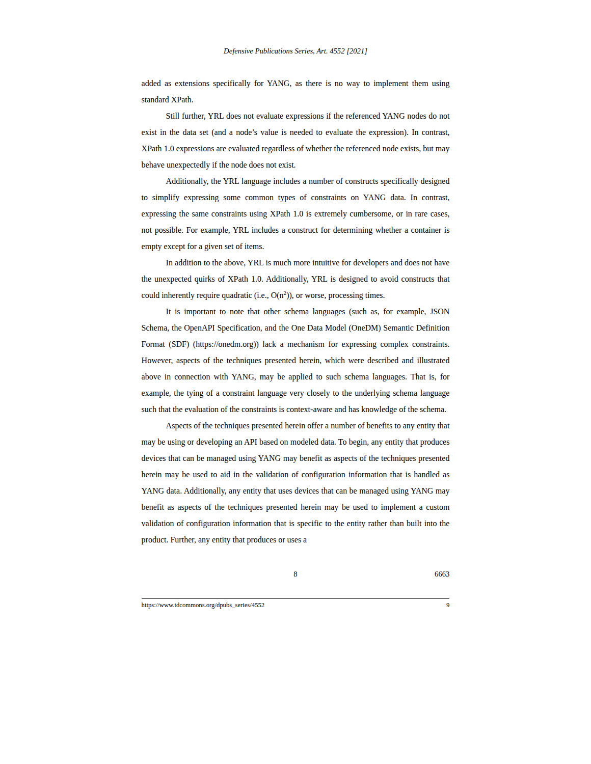Defensive Publications Series, Art. 4552 [2021]
added as extensions specifically for YANG, as there is no way to implement them using standard XPath.
Still further, YRL does not evaluate expressions if the referenced YANG nodes do not exist in the data set (and a node’s value is needed to evaluate the expression). In contrast, XPath 1.0 expressions are evaluated regardless of whether the referenced node exists, but may behave unexpectedly if the node does not exist.
Additionally, the YRL language includes a number of constructs specifically designed to simplify expressing some common types of constraints on YANG data. In contrast, expressing the same constraints using XPath 1.0 is extremely cumbersome, or in rare cases, not possible. For example, YRL includes a construct for determining whether a container is empty except for a given set of items.
In addition to the above, YRL is much more intuitive for developers and does not have the unexpected quirks of XPath 1.0. Additionally, YRL is designed to avoid constructs that could inherently require quadratic (i.e., O(n2)), or worse, processing times.
It is important to note that other schema languages (such as, for example, JSON Schema, the OpenAPI Specification, and the One Data Model (OneDM) Semantic Definition Format (SDF) (https://onedm.org)) lack a mechanism for expressing complex constraints. However, aspects of the techniques presented herein, which were described and illustrated above in connection with YANG, may be applied to such schema languages. That is, for example, the tying of a constraint language very closely to the underlying schema language such that the evaluation of the constraints is context-aware and has knowledge of the schema.
Aspects of the techniques presented herein offer a number of benefits to any entity that may be using or developing an API based on modeled data. To begin, any entity that produces devices that can be managed using YANG may benefit as aspects of the techniques presented herein may be used to aid in the validation of configuration information that is handled as YANG data. Additionally, any entity that uses devices that can be managed using YANG may benefit as aspects of the techniques presented herein may be used to implement a custom validation of configuration information that is specific to the entity rather than built into the product. Further, any entity that produces or uses a
8
6663
https://www.tdcommons.org/dpubs_series/4552 9